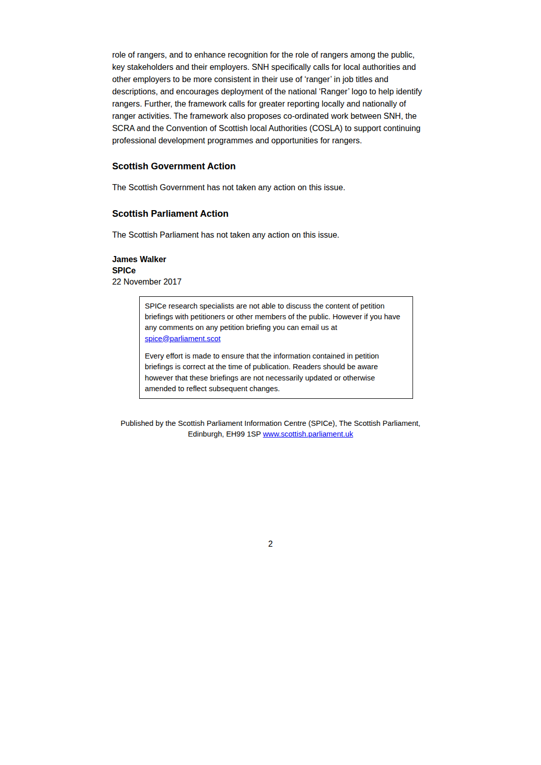role of rangers, and to enhance recognition for the role of rangers among the public, key stakeholders and their employers. SNH specifically calls for local authorities and other employers to be more consistent in their use of ‘ranger’ in job titles and descriptions, and encourages deployment of the national ‘Ranger’ logo to help identify rangers. Further, the framework calls for greater reporting locally and nationally of ranger activities. The framework also proposes co-ordinated work between SNH, the SCRA and the Convention of Scottish local Authorities (COSLA) to support continuing professional development programmes and opportunities for rangers.
Scottish Government Action
The Scottish Government has not taken any action on this issue.
Scottish Parliament Action
The Scottish Parliament has not taken any action on this issue.
James Walker
SPICe
22 November 2017
SPICe research specialists are not able to discuss the content of petition briefings with petitioners or other members of the public. However if you have any comments on any petition briefing you can email us at spice@parliament.scot
Every effort is made to ensure that the information contained in petition briefings is correct at the time of publication. Readers should be aware however that these briefings are not necessarily updated or otherwise amended to reflect subsequent changes.
Published by the Scottish Parliament Information Centre (SPICe), The Scottish Parliament, Edinburgh, EH99 1SP www.scottish.parliament.uk
2